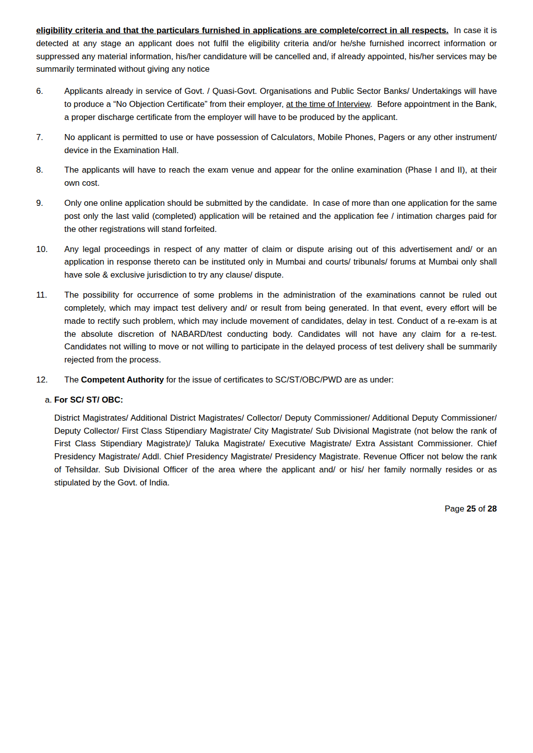eligibility criteria and that the particulars furnished in applications are complete/correct in all respects. In case it is detected at any stage an applicant does not fulfil the eligibility criteria and/or he/she furnished incorrect information or suppressed any material information, his/her candidature will be cancelled and, if already appointed, his/her services may be summarily terminated without giving any notice
6.
Applicants already in service of Govt. / Quasi-Govt. Organisations and Public Sector Banks/ Undertakings will have to produce a “No Objection Certificate” from their employer, at the time of Interview. Before appointment in the Bank, a proper discharge certificate from the employer will have to be produced by the applicant.
7.
No applicant is permitted to use or have possession of Calculators, Mobile Phones, Pagers or any other instrument/ device in the Examination Hall.
8.
The applicants will have to reach the exam venue and appear for the online examination (Phase I and II), at their own cost.
9.
Only one online application should be submitted by the candidate. In case of more than one application for the same post only the last valid (completed) application will be retained and the application fee / intimation charges paid for the other registrations will stand forfeited.
10.
Any legal proceedings in respect of any matter of claim or dispute arising out of this advertisement and/ or an application in response thereto can be instituted only in Mumbai and courts/ tribunals/ forums at Mumbai only shall have sole & exclusive jurisdiction to try any clause/ dispute.
11.
The possibility for occurrence of some problems in the administration of the examinations cannot be ruled out completely, which may impact test delivery and/ or result from being generated. In that event, every effort will be made to rectify such problem, which may include movement of candidates, delay in test. Conduct of a re-exam is at the absolute discretion of NABARD/test conducting body. Candidates will not have any claim for a re-test. Candidates not willing to move or not willing to participate in the delayed process of test delivery shall be summarily rejected from the process.
12.
The Competent Authority for the issue of certificates to SC/ST/OBC/PWD are as under:
For SC/ ST/ OBC:
District Magistrates/ Additional District Magistrates/ Collector/ Deputy Commissioner/ Additional Deputy Commissioner/ Deputy Collector/ First Class Stipendiary Magistrate/ City Magistrate/ Sub Divisional Magistrate (not below the rank of First Class Stipendiary Magistrate)/ Taluka Magistrate/ Executive Magistrate/ Extra Assistant Commissioner. Chief Presidency Magistrate/ Addl. Chief Presidency Magistrate/ Presidency Magistrate. Revenue Officer not below the rank of Tehsildar. Sub Divisional Officer of the area where the applicant and/ or his/ her family normally resides or as stipulated by the Govt. of India.
Page 25 of 28